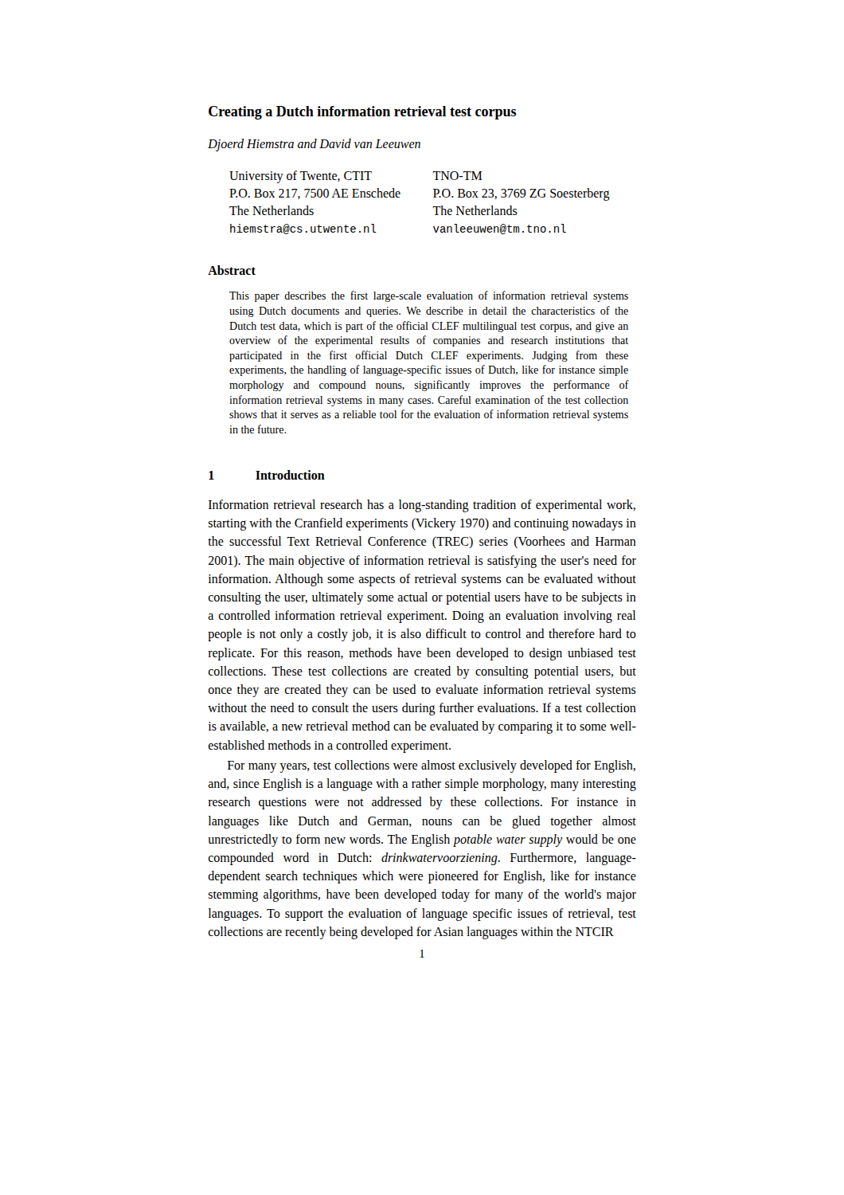Creating a Dutch information retrieval test corpus
Djoerd Hiemstra and David van Leeuwen
| University of Twente, CTIT | TNO-TM |
| P.O. Box 217, 7500 AE Enschede | P.O. Box 23, 3769 ZG Soesterberg |
| The Netherlands | The Netherlands |
| hiemstra@cs.utwente.nl | vanleeuwen@tm.tno.nl |
Abstract
This paper describes the first large-scale evaluation of information retrieval systems using Dutch documents and queries. We describe in detail the characteristics of the Dutch test data, which is part of the official CLEF multilingual test corpus, and give an overview of the experimental results of companies and research institutions that participated in the first official Dutch CLEF experiments. Judging from these experiments, the handling of language-specific issues of Dutch, like for instance simple morphology and compound nouns, significantly improves the performance of information retrieval systems in many cases. Careful examination of the test collection shows that it serves as a reliable tool for the evaluation of information retrieval systems in the future.
1 Introduction
Information retrieval research has a long-standing tradition of experimental work, starting with the Cranfield experiments (Vickery 1970) and continuing nowadays in the successful Text Retrieval Conference (TREC) series (Voorhees and Harman 2001). The main objective of information retrieval is satisfying the user's need for information. Although some aspects of retrieval systems can be evaluated without consulting the user, ultimately some actual or potential users have to be subjects in a controlled information retrieval experiment. Doing an evaluation involving real people is not only a costly job, it is also difficult to control and therefore hard to replicate. For this reason, methods have been developed to design unbiased test collections. These test collections are created by consulting potential users, but once they are created they can be used to evaluate information retrieval systems without the need to consult the users during further evaluations. If a test collection is available, a new retrieval method can be evaluated by comparing it to some well-established methods in a controlled experiment.
For many years, test collections were almost exclusively developed for English, and, since English is a language with a rather simple morphology, many interesting research questions were not addressed by these collections. For instance in languages like Dutch and German, nouns can be glued together almost unrestrictedly to form new words. The English potable water supply would be one compounded word in Dutch: drinkwatervoorziening. Furthermore, language-dependent search techniques which were pioneered for English, like for instance stemming algorithms, have been developed today for many of the world's major languages. To support the evaluation of language specific issues of retrieval, test collections are recently being developed for Asian languages within the NTCIR
1